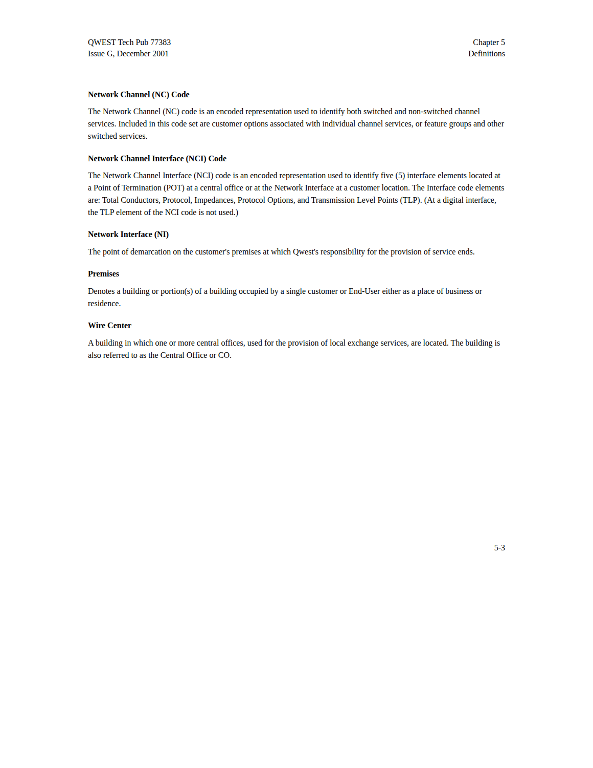QWEST Tech Pub 77383
Issue G, December 2001
Chapter 5
Definitions
Network Channel (NC) Code
The Network Channel (NC) code is an encoded representation used to identify both switched and non-switched channel services. Included in this code set are customer options associated with individual channel services, or feature groups and other switched services.
Network Channel Interface (NCI) Code
The Network Channel Interface (NCI) code is an encoded representation used to identify five (5) interface elements located at a Point of Termination (POT) at a central office or at the Network Interface at a customer location. The Interface code elements are: Total Conductors, Protocol, Impedances, Protocol Options, and Transmission Level Points (TLP). (At a digital interface, the TLP element of the NCI code is not used.)
Network Interface (NI)
The point of demarcation on the customer's premises at which Qwest's responsibility for the provision of service ends.
Premises
Denotes a building or portion(s) of a building occupied by a single customer or End-User either as a place of business or residence.
Wire Center
A building in which one or more central offices, used for the provision of local exchange services, are located. The building is also referred to as the Central Office or CO.
5-3